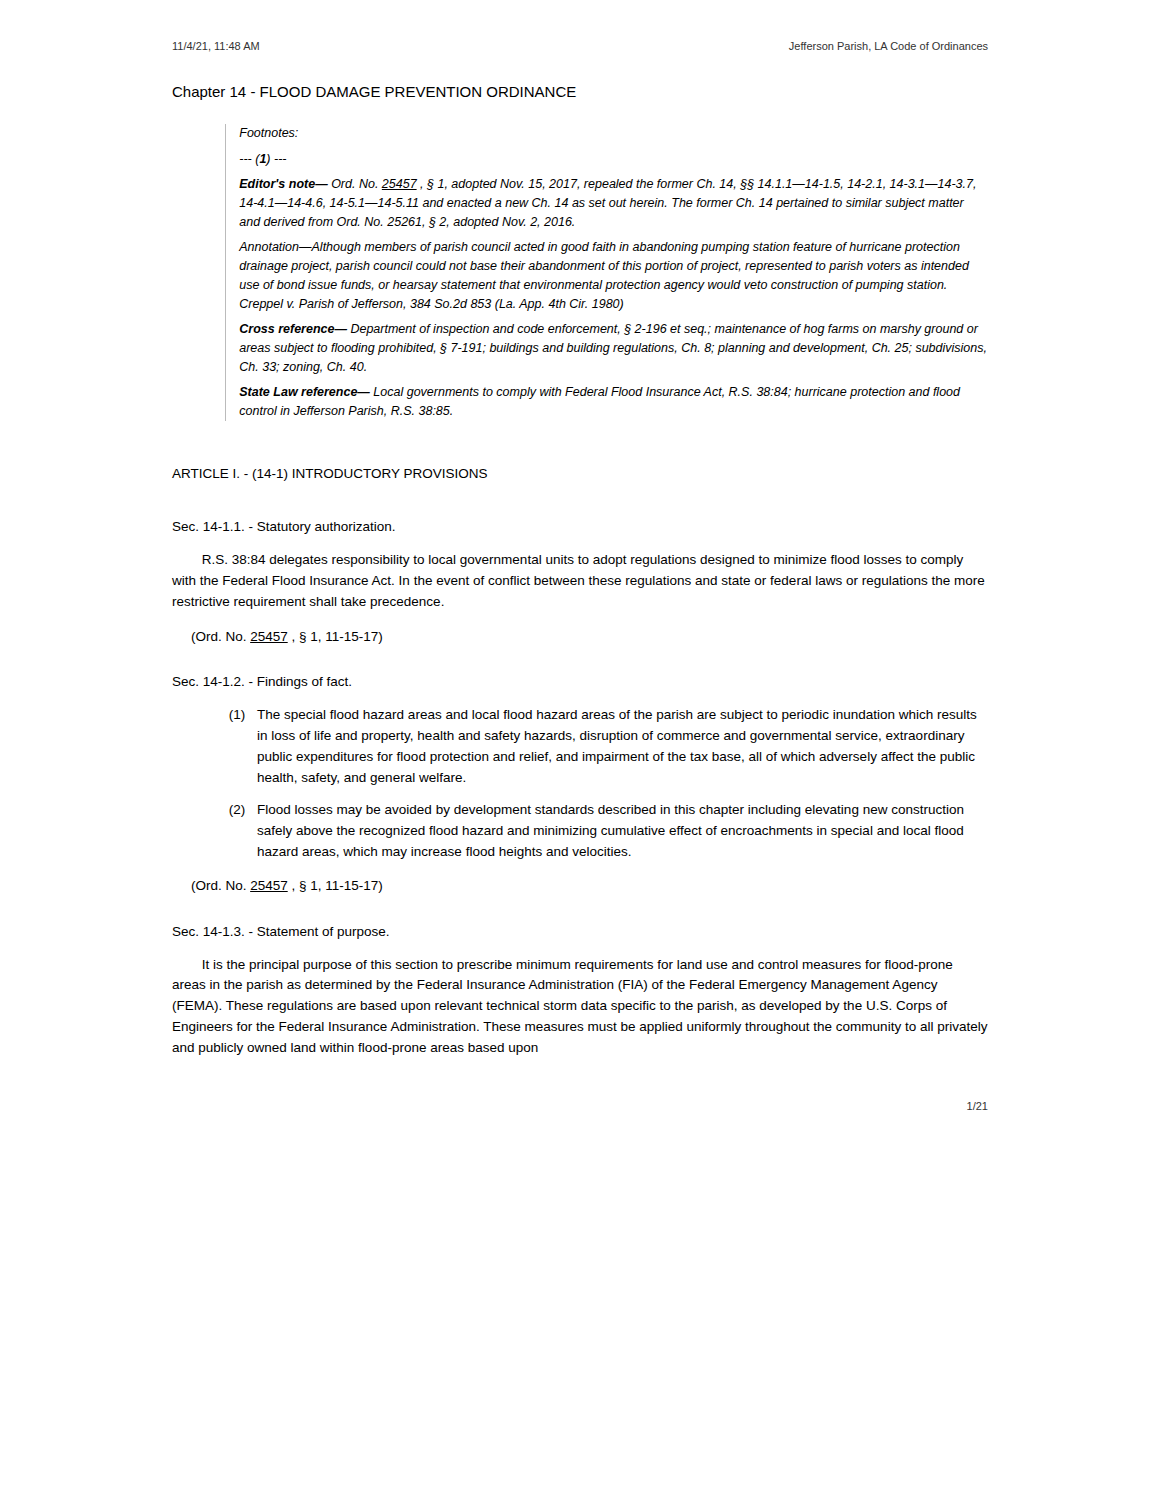11/4/21, 11:48 AM Jefferson Parish, LA Code of Ordinances
Chapter 14 - FLOOD DAMAGE PREVENTION ORDINANCE
Footnotes:
--- (1) ---
Editor's note— Ord. No. 25457 , § 1, adopted Nov. 15, 2017, repealed the former Ch. 14, §§ 14.1.1—14-1.5, 14-2.1, 14-3.1—14-3.7, 14-4.1—14-4.6, 14-5.1—14-5.11 and enacted a new Ch. 14 as set out herein. The former Ch. 14 pertained to similar subject matter and derived from Ord. No. 25261, § 2, adopted Nov. 2, 2016.
Annotation—Although members of parish council acted in good faith in abandoning pumping station feature of hurricane protection drainage project, parish council could not base their abandonment of this portion of project, represented to parish voters as intended use of bond issue funds, or hearsay statement that environmental protection agency would veto construction of pumping station. Creppel v. Parish of Jefferson, 384 So.2d 853 (La. App. 4th Cir. 1980)
Cross reference— Department of inspection and code enforcement, § 2-196 et seq.; maintenance of hog farms on marshy ground or areas subject to flooding prohibited, § 7-191; buildings and building regulations, Ch. 8; planning and development, Ch. 25; subdivisions, Ch. 33; zoning, Ch. 40.
State Law reference— Local governments to comply with Federal Flood Insurance Act, R.S. 38:84; hurricane protection and flood control in Jefferson Parish, R.S. 38:85.
ARTICLE I. - (14-1) INTRODUCTORY PROVISIONS
Sec. 14-1.1. - Statutory authorization.
R.S. 38:84 delegates responsibility to local governmental units to adopt regulations designed to minimize flood losses to comply with the Federal Flood Insurance Act. In the event of conflict between these regulations and state or federal laws or regulations the more restrictive requirement shall take precedence.
(Ord. No. 25457 , § 1, 11-15-17)
Sec. 14-1.2. - Findings of fact.
(1) The special flood hazard areas and local flood hazard areas of the parish are subject to periodic inundation which results in loss of life and property, health and safety hazards, disruption of commerce and governmental service, extraordinary public expenditures for flood protection and relief, and impairment of the tax base, all of which adversely affect the public health, safety, and general welfare.
(2) Flood losses may be avoided by development standards described in this chapter including elevating new construction safely above the recognized flood hazard and minimizing cumulative effect of encroachments in special and local flood hazard areas, which may increase flood heights and velocities.
(Ord. No. 25457 , § 1, 11-15-17)
Sec. 14-1.3. - Statement of purpose.
It is the principal purpose of this section to prescribe minimum requirements for land use and control measures for flood-prone areas in the parish as determined by the Federal Insurance Administration (FIA) of the Federal Emergency Management Agency (FEMA). These regulations are based upon relevant technical storm data specific to the parish, as developed by the U.S. Corps of Engineers for the Federal Insurance Administration. These measures must be applied uniformly throughout the community to all privately and publicly owned land within flood-prone areas based upon
1/21